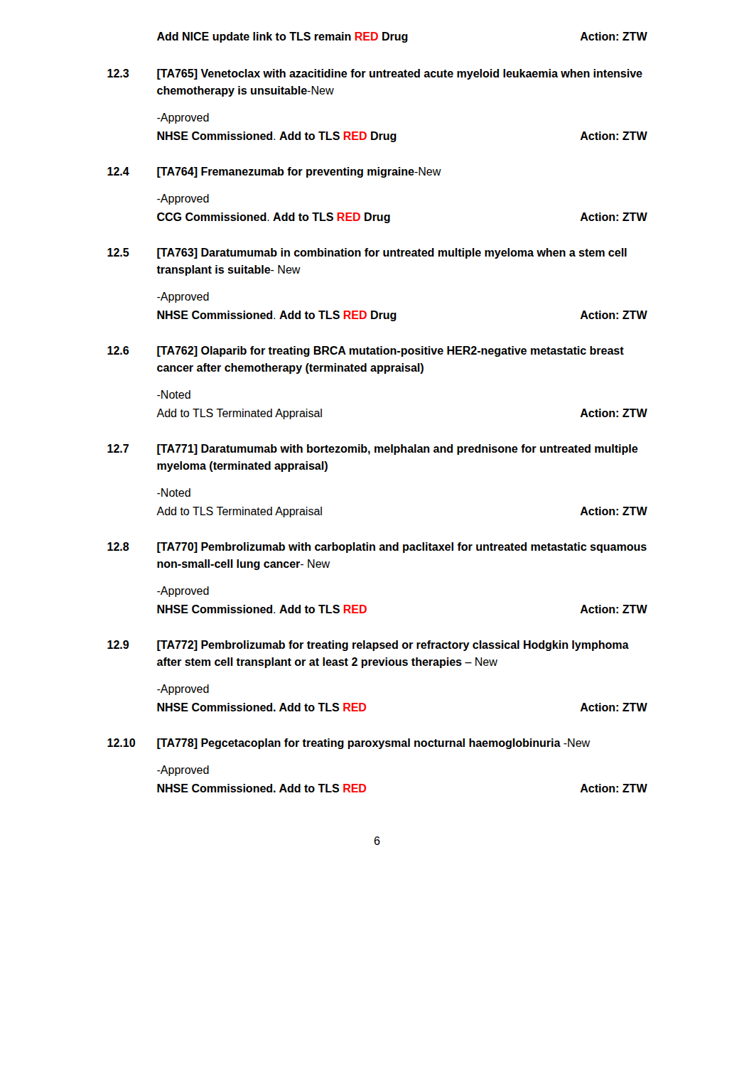Add NICE update link to TLS remain RED Drug Action: ZTW
12.3
[TA765] Venetoclax with azacitidine for untreated acute myeloid leukaemia when intensive chemotherapy is unsuitable-New
-Approved
NHSE Commissioned. Add to TLS RED Drug Action: ZTW
12.4
[TA764] Fremanezumab for preventing migraine-New
-Approved
CCG Commissioned. Add to TLS RED Drug Action: ZTW
12.5
[TA763] Daratumumab in combination for untreated multiple myeloma when a stem cell transplant is suitable- New
-Approved
NHSE Commissioned. Add to TLS RED Drug Action: ZTW
12.6
[TA762] Olaparib for treating BRCA mutation-positive HER2-negative metastatic breast cancer after chemotherapy (terminated appraisal)
-Noted
Add to TLS Terminated Appraisal Action: ZTW
12.7
[TA771] Daratumumab with bortezomib, melphalan and prednisone for untreated multiple myeloma (terminated appraisal)
-Noted
Add to TLS Terminated Appraisal Action: ZTW
12.8
[TA770] Pembrolizumab with carboplatin and paclitaxel for untreated metastatic squamous non-small-cell lung cancer- New
-Approved
NHSE Commissioned. Add to TLS RED Action: ZTW
12.9
[TA772] Pembrolizumab for treating relapsed or refractory classical Hodgkin lymphoma after stem cell transplant or at least 2 previous therapies – New
-Approved
NHSE Commissioned. Add to TLS RED Action: ZTW
12.10
[TA778] Pegcetacoplan for treating paroxysmal nocturnal haemoglobinuria -New
-Approved
NHSE Commissioned. Add to TLS RED Action: ZTW
6